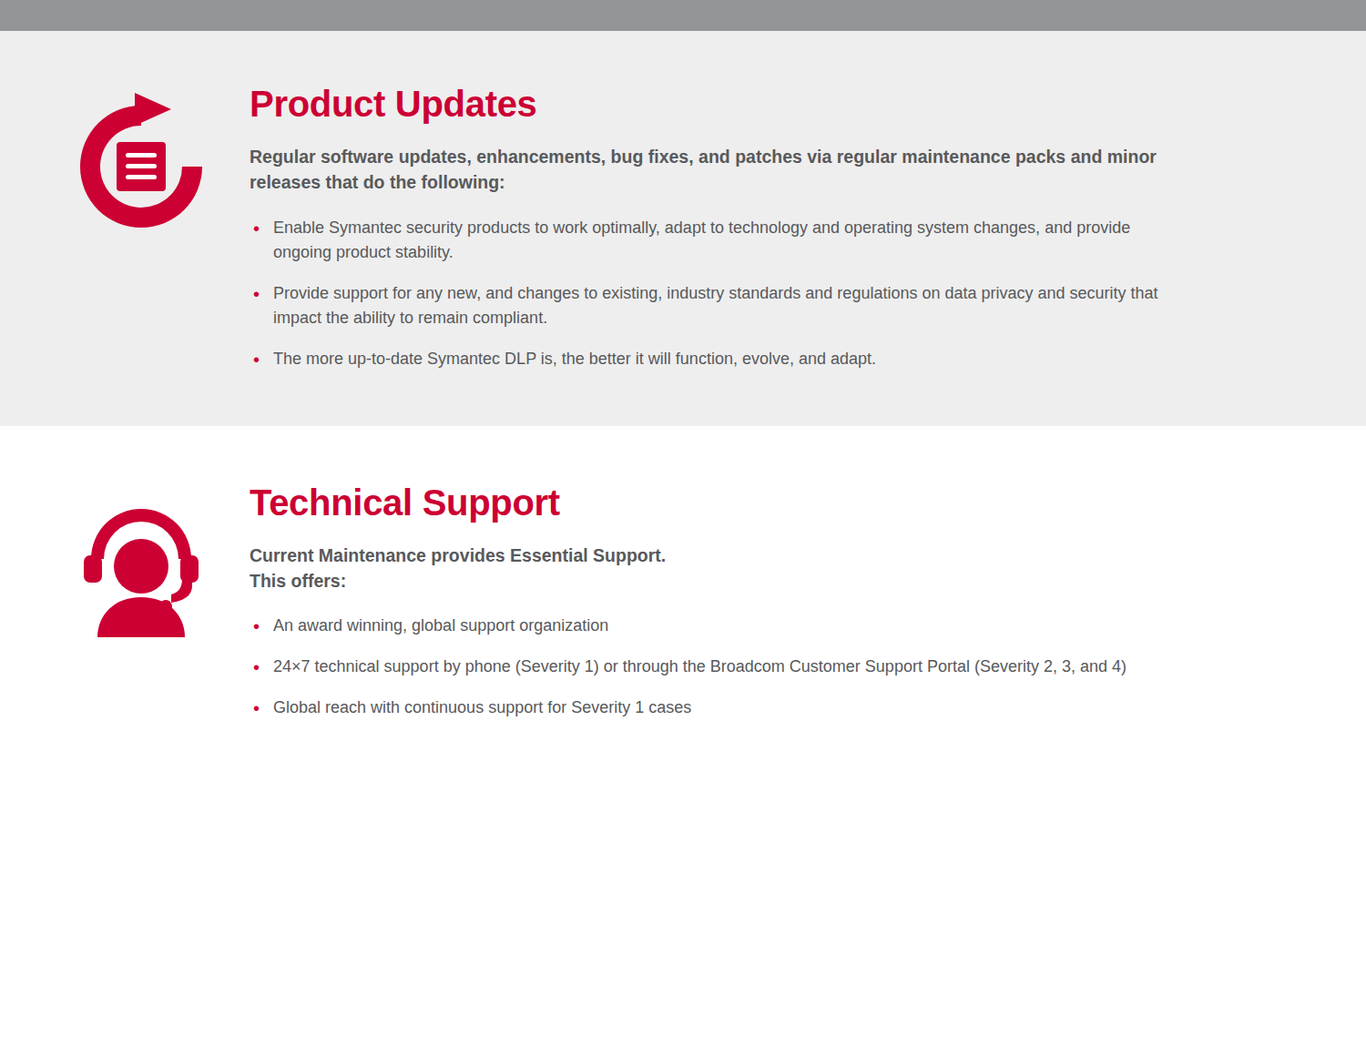Product Updates
Regular software updates, enhancements, bug fixes, and patches via regular maintenance packs and minor releases that do the following:
Enable Symantec security products to work optimally, adapt to technology and operating system changes, and provide ongoing product stability.
Provide support for any new, and changes to existing, industry standards and regulations on data privacy and security that impact the ability to remain compliant.
The more up-to-date Symantec DLP is, the better it will function, evolve, and adapt.
Technical Support
Current Maintenance provides Essential Support.
This offers:
An award winning, global support organization
24×7 technical support by phone (Severity 1) or through the Broadcom Customer Support Portal (Severity 2, 3, and 4)
Global reach with continuous support for Severity 1 cases